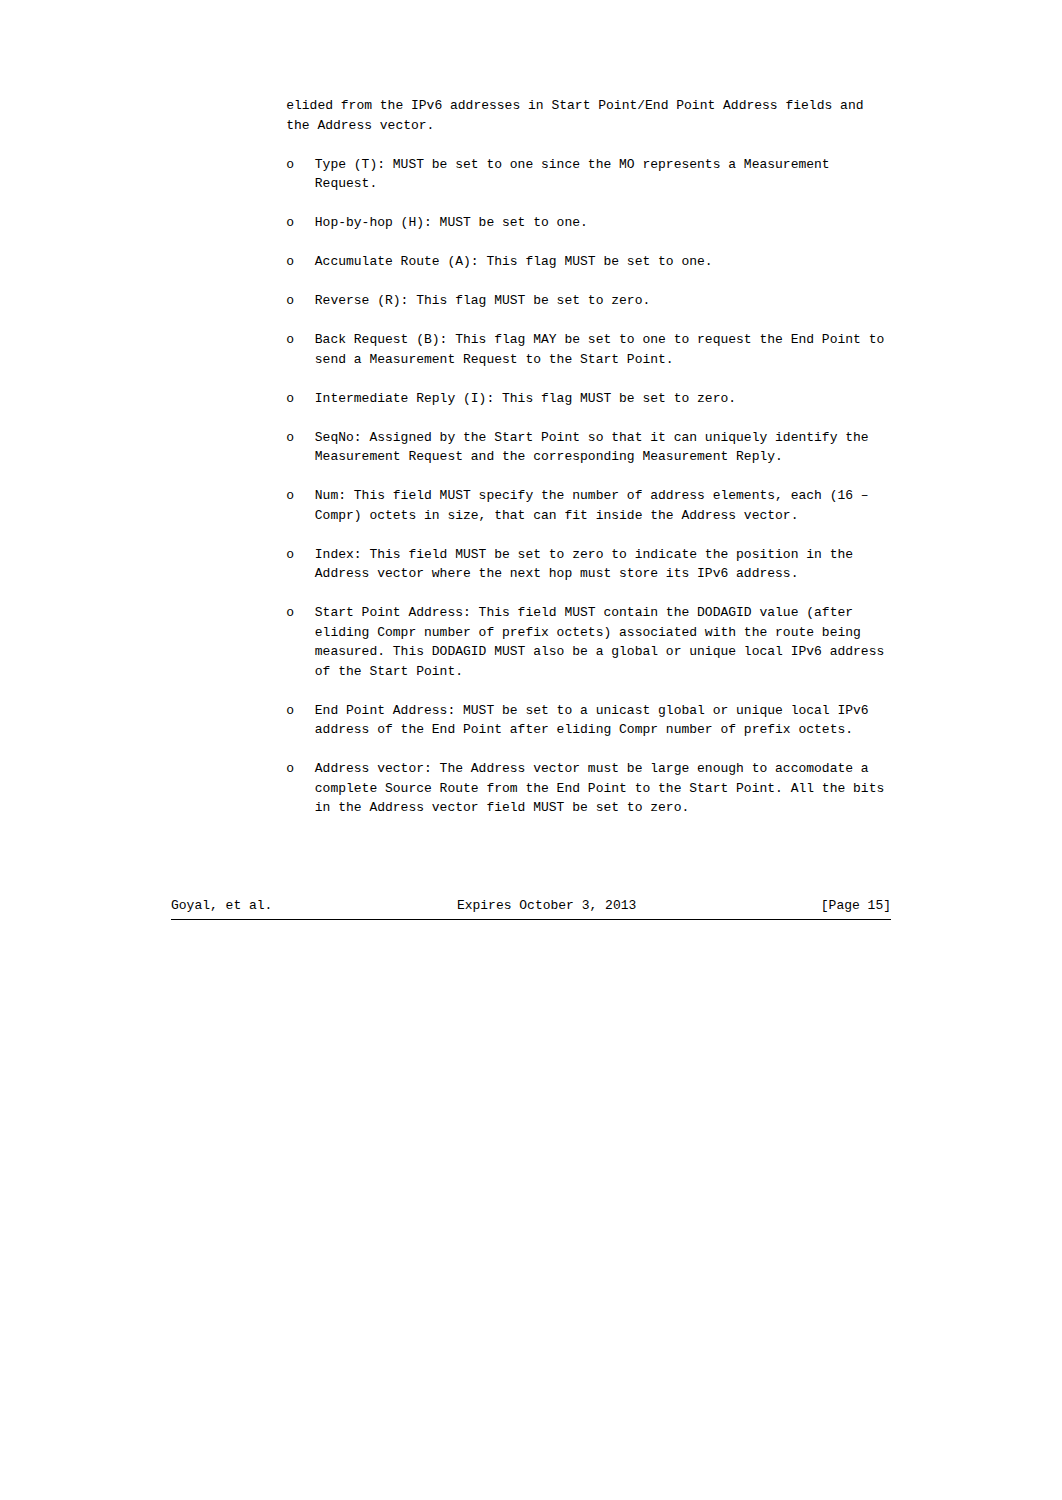elided from the IPv6 addresses in Start Point/End Point Address fields and the Address vector.
Type (T): MUST be set to one since the MO represents a Measurement Request.
Hop-by-hop (H): MUST be set to one.
Accumulate Route (A): This flag MUST be set to one.
Reverse (R): This flag MUST be set to zero.
Back Request (B): This flag MAY be set to one to request the End Point to send a Measurement Request to the Start Point.
Intermediate Reply (I): This flag MUST be set to zero.
SeqNo: Assigned by the Start Point so that it can uniquely identify the Measurement Request and the corresponding Measurement Reply.
Num: This field MUST specify the number of address elements, each (16 – Compr) octets in size, that can fit inside the Address vector.
Index: This field MUST be set to zero to indicate the position in the Address vector where the next hop must store its IPv6 address.
Start Point Address: This field MUST contain the DODAGID value (after eliding Compr number of prefix octets) associated with the route being measured. This DODAGID MUST also be a global or unique local IPv6 address of the Start Point.
End Point Address: MUST be set to a unicast global or unique local IPv6 address of the End Point after eliding Compr number of prefix octets.
Address vector: The Address vector must be large enough to accomodate a complete Source Route from the End Point to the Start Point. All the bits in the Address vector field MUST be set to zero.
Goyal, et al. Expires October 3, 2013 [Page 15]